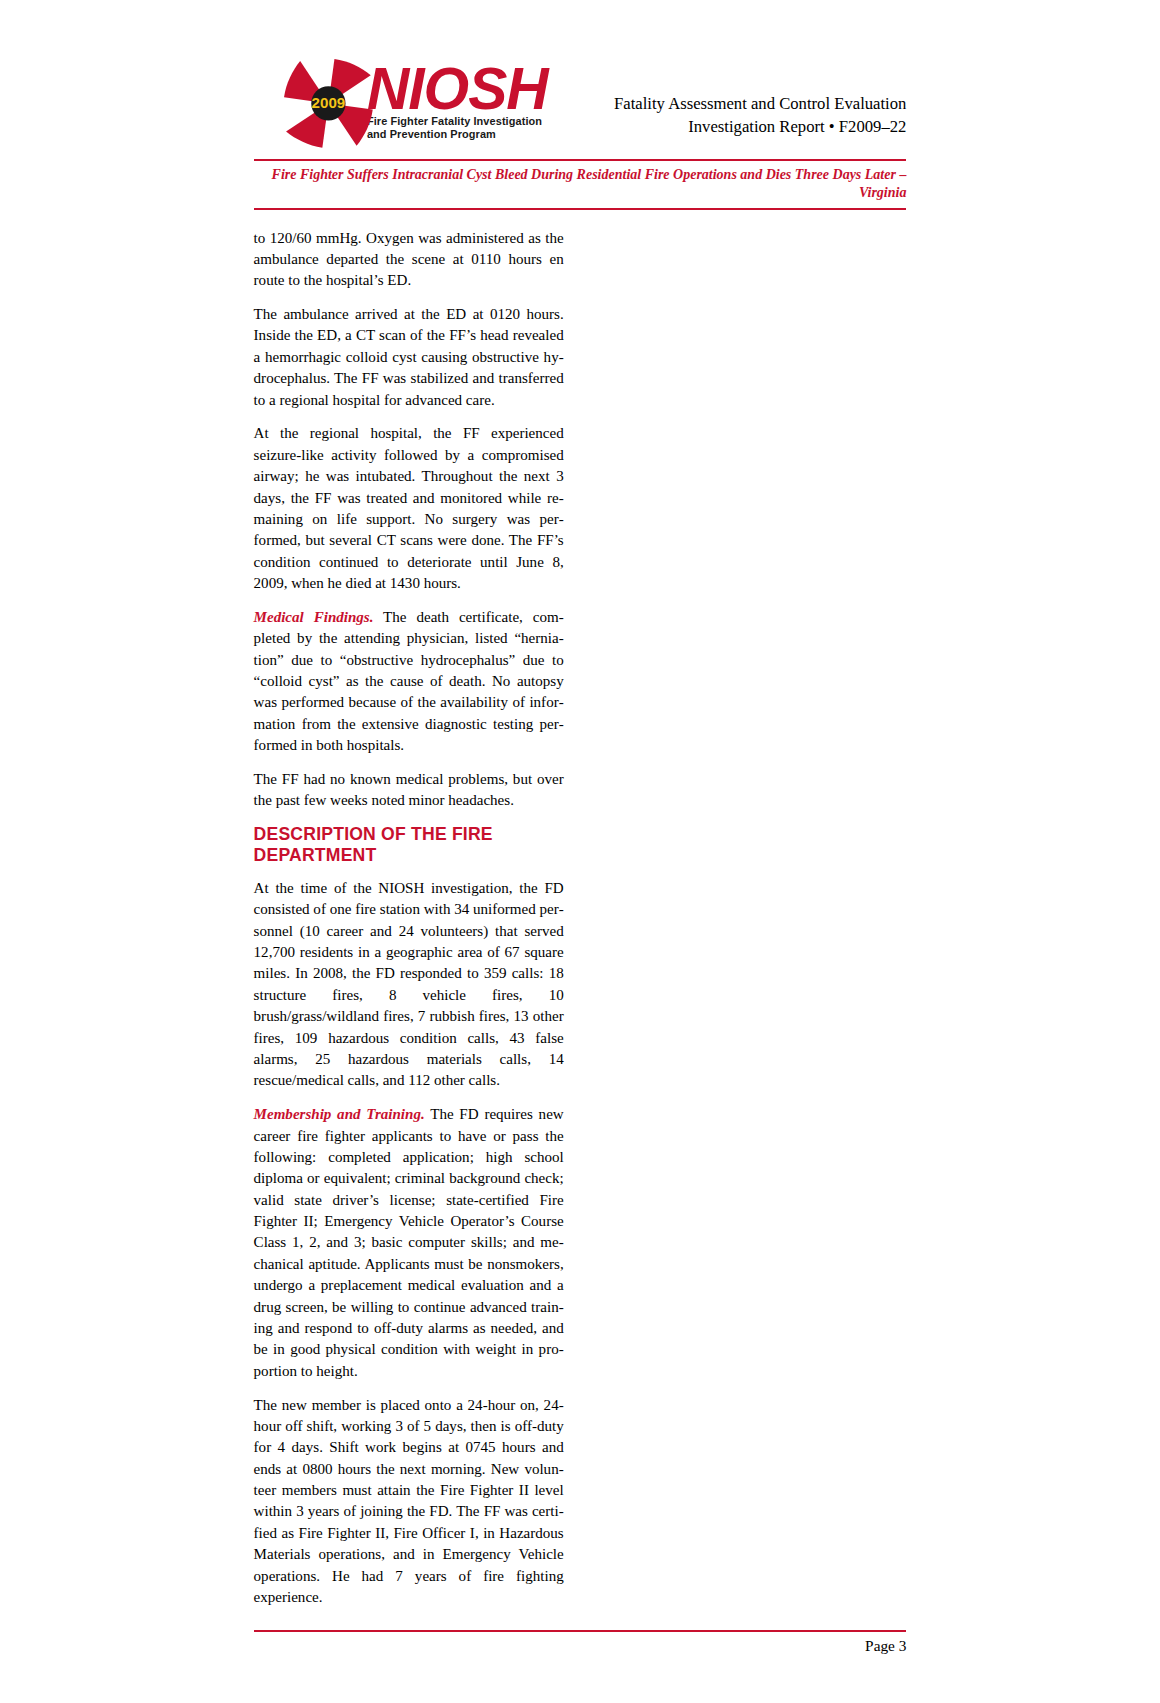2009
NIOSH
Fire Fighter Fatality Investigation
and Prevention Program
Fatality Assessment and Control Evaluation
Investigation Report • F2009–22
Fire Fighter Suffers Intracranial Cyst Bleed During Residential Fire Operations and Dies Three Days Later –
Virginia
to 120/60 mmHg. Oxygen was administered as the ambulance departed the scene at 0110 hours en route to the hospital’s ED.
The ambulance arrived at the ED at 0120 hours. Inside the ED, a CT scan of the FF’s head revealed a hemorrhagic colloid cyst causing obstructive hydrocephalus. The FF was stabilized and transferred to a regional hospital for advanced care.
At the regional hospital, the FF experienced seizure-like activity followed by a compromised airway; he was intubated. Throughout the next 3 days, the FF was treated and monitored while remaining on life support. No surgery was performed, but several CT scans were done. The FF’s condition continued to deteriorate until June 8, 2009, when he died at 1430 hours.
Medical Findings. The death certificate, completed by the attending physician, listed “herniation” due to “obstructive hydrocephalus” due to “colloid cyst” as the cause of death. No autopsy was performed because of the availability of information from the extensive diagnostic testing performed in both hospitals.
The FF had no known medical problems, but over the past few weeks noted minor headaches.
DESCRIPTION OF THE FIRE DEPARTMENT
At the time of the NIOSH investigation, the FD consisted of one fire station with 34 uniformed personnel (10 career and 24 volunteers) that served 12,700 residents in a geographic area of 67 square miles. In 2008, the FD responded to 359 calls: 18 structure fires, 8 vehicle fires, 10 brush/grass/wildland fires, 7 rubbish fires, 13 other fires, 109 hazardous condition calls, 43 false alarms, 25 hazardous materials calls, 14 rescue/medical calls, and 112 other calls.
Membership and Training. The FD requires new career fire fighter applicants to have or pass the following: completed application; high school diploma or equivalent; criminal background check; valid state driver’s license; state-certified Fire Fighter II; Emergency Vehicle Operator’s Course Class 1, 2, and 3; basic computer skills; and mechanical aptitude. Applicants must be nonsmokers, undergo a preplacement medical evaluation and a drug screen, be willing to continue advanced training and respond to off-duty alarms as needed, and be in good physical condition with weight in proportion to height.
The new member is placed onto a 24-hour on, 24-hour off shift, working 3 of 5 days, then is off-duty for 4 days. Shift work begins at 0745 hours and ends at 0800 hours the next morning. New volunteer members must attain the Fire Fighter II level within 3 years of joining the FD. The FF was certified as Fire Fighter II, Fire Officer I, in Hazardous Materials operations, and in Emergency Vehicle operations. He had 7 years of fire fighting experience.
Page 3